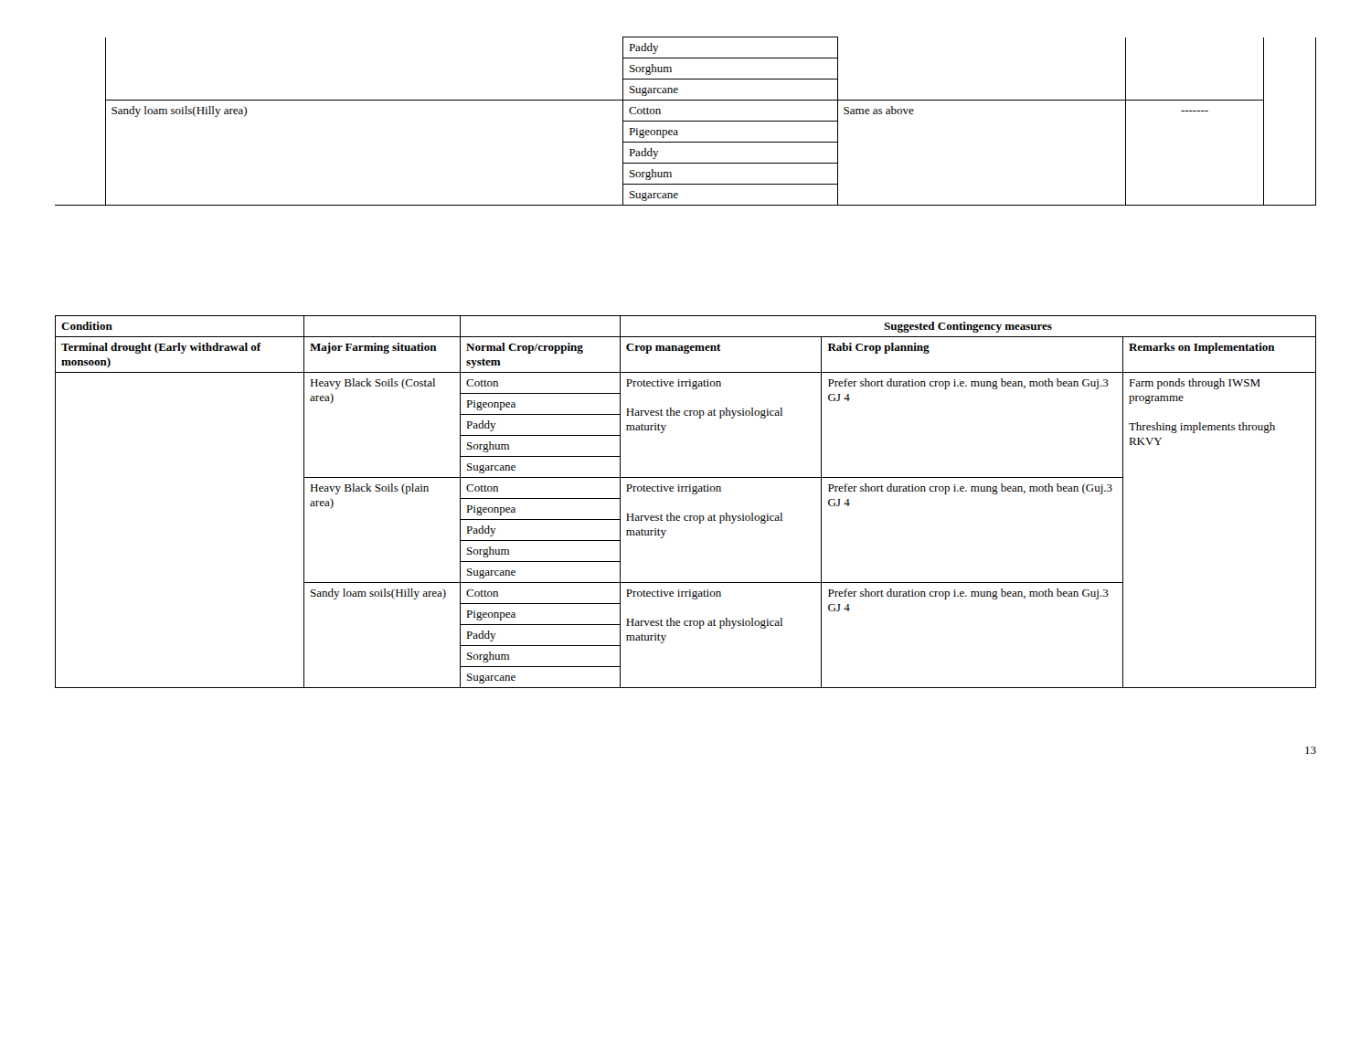| | | Paddy | | | |
| Sorghum |
| Sugarcane |
| Sandy loam soils(Hilly area) | Cotton | Same as above | ------- |
| Pigeonpea |
| Paddy |
| Sorghum |
| Sugarcane |
| Condition | | | Suggested Contingency measures |
| --- | --- | --- | --- |
| Terminal drought (Early withdrawal of monsoon) | Major Farming situation | Normal Crop/cropping system | Crop management | Rabi Crop planning | Remarks on Implementation |
| | Heavy Black Soils (Costal area) | Cotton | Protective irrigation Harvest the crop at physiological maturity | Prefer short duration crop i.e. mung bean, moth bean Guj.3 GJ 4 | Farm ponds through IWSM programme Threshing implements through RKVY |
| Pigeonpea |
| Paddy |
| Sorghum |
| Sugarcane |
| Heavy Black Soils (plain area) | Cotton | Protective irrigation Harvest the crop at physiological maturity | Prefer short duration crop i.e. mung bean, moth bean (Guj.3 GJ 4 |
| Pigeonpea |
| Paddy |
| Sorghum |
| Sugarcane |
| Sandy loam soils(Hilly area) | Cotton | Protective irrigation Harvest the crop at physiological maturity | Prefer short duration crop i.e. mung bean, moth bean Guj.3 GJ 4 |
| Pigeonpea |
| Paddy |
| Sorghum |
| Sugarcane |
13